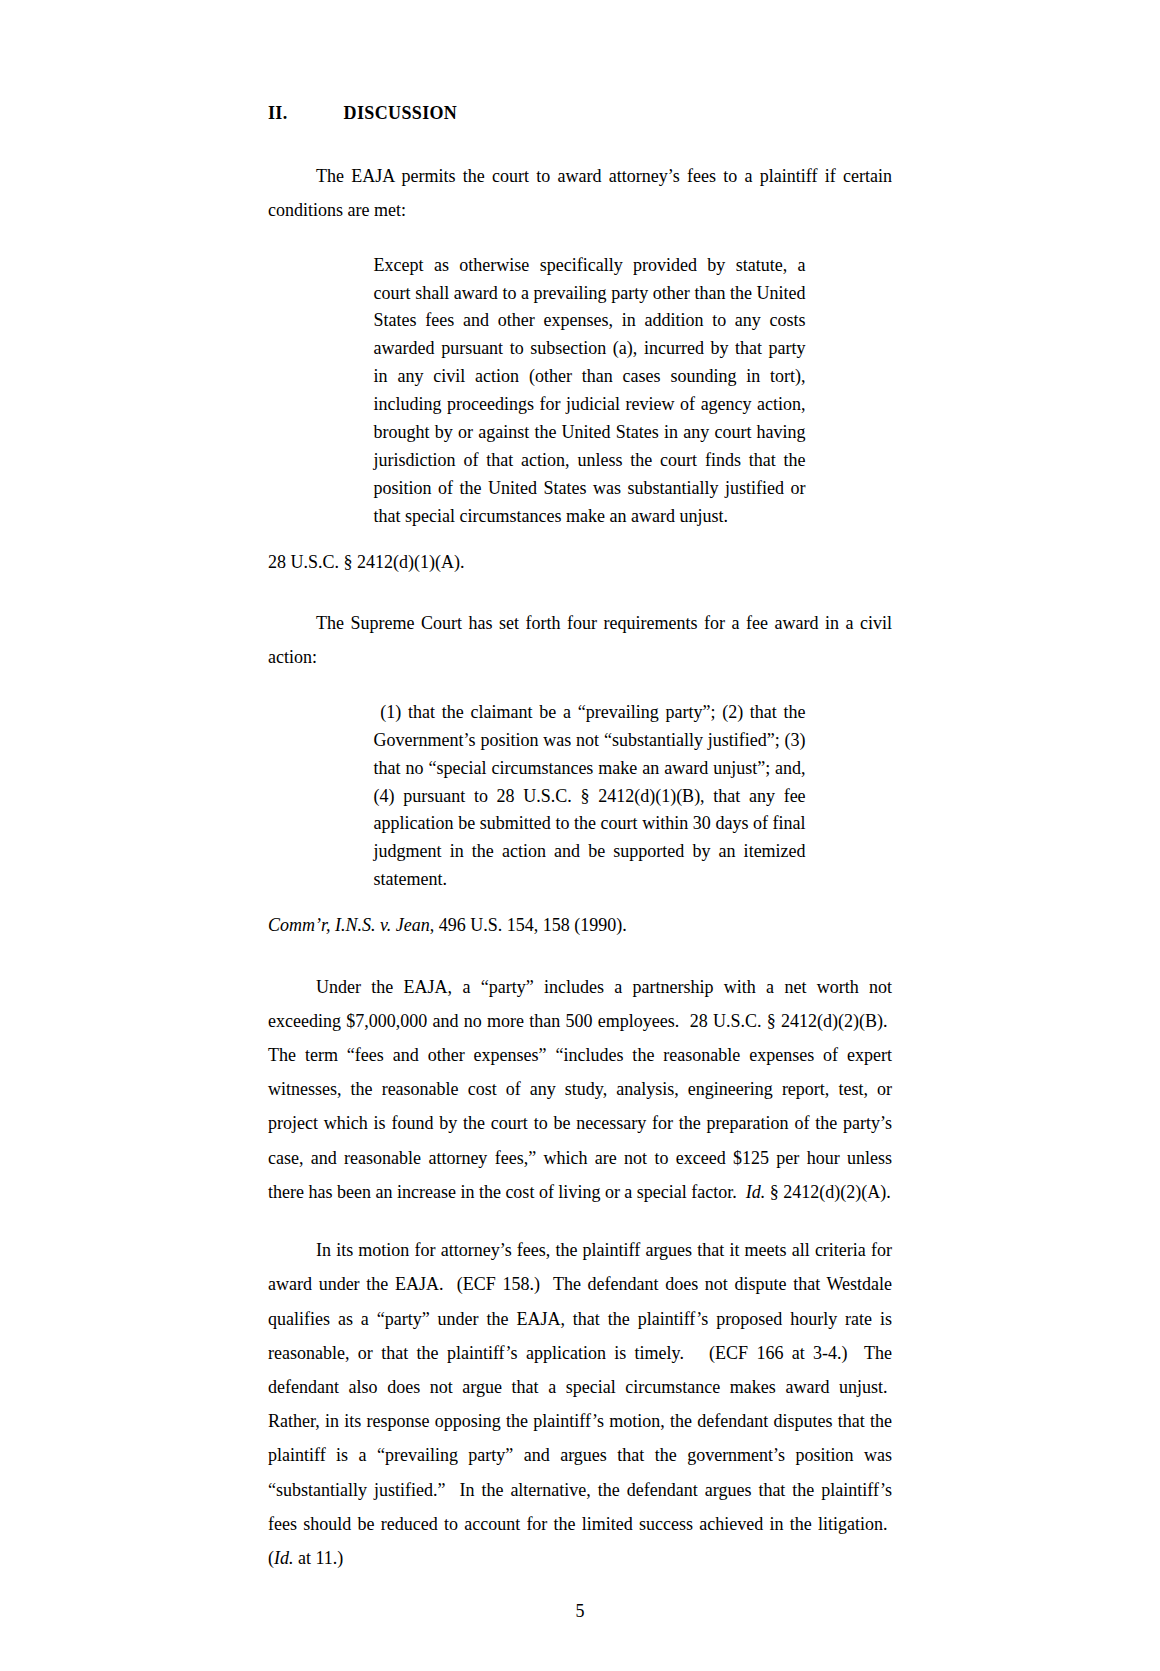II. DISCUSSION
The EAJA permits the court to award attorney’s fees to a plaintiff if certain conditions are met:
Except as otherwise specifically provided by statute, a court shall award to a prevailing party other than the United States fees and other expenses, in addition to any costs awarded pursuant to subsection (a), incurred by that party in any civil action (other than cases sounding in tort), including proceedings for judicial review of agency action, brought by or against the United States in any court having jurisdiction of that action, unless the court finds that the position of the United States was substantially justified or that special circumstances make an award unjust.
28 U.S.C. § 2412(d)(1)(A).
The Supreme Court has set forth four requirements for a fee award in a civil action:
(1) that the claimant be a “prevailing party”; (2) that the Government’s position was not “substantially justified”; (3) that no “special circumstances make an award unjust”; and, (4) pursuant to 28 U.S.C. § 2412(d)(1)(B), that any fee application be submitted to the court within 30 days of final judgment in the action and be supported by an itemized statement.
Comm’r, I.N.S. v. Jean, 496 U.S. 154, 158 (1990).
Under the EAJA, a “party” includes a partnership with a net worth not exceeding $7,000,000 and no more than 500 employees. 28 U.S.C. § 2412(d)(2)(B). The term “fees and other expenses” “includes the reasonable expenses of expert witnesses, the reasonable cost of any study, analysis, engineering report, test, or project which is found by the court to be necessary for the preparation of the party’s case, and reasonable attorney fees,” which are not to exceed $125 per hour unless there has been an increase in the cost of living or a special factor. Id. § 2412(d)(2)(A).
In its motion for attorney’s fees, the plaintiff argues that it meets all criteria for award under the EAJA. (ECF 158.) The defendant does not dispute that Westdale qualifies as a “party” under the EAJA, that the plaintiff’s proposed hourly rate is reasonable, or that the plaintiff’s application is timely. (ECF 166 at 3-4.) The defendant also does not argue that a special circumstance makes award unjust. Rather, in its response opposing the plaintiff’s motion, the defendant disputes that the plaintiff is a “prevailing party” and argues that the government’s position was “substantially justified.” In the alternative, the defendant argues that the plaintiff’s fees should be reduced to account for the limited success achieved in the litigation. (Id. at 11.)
5